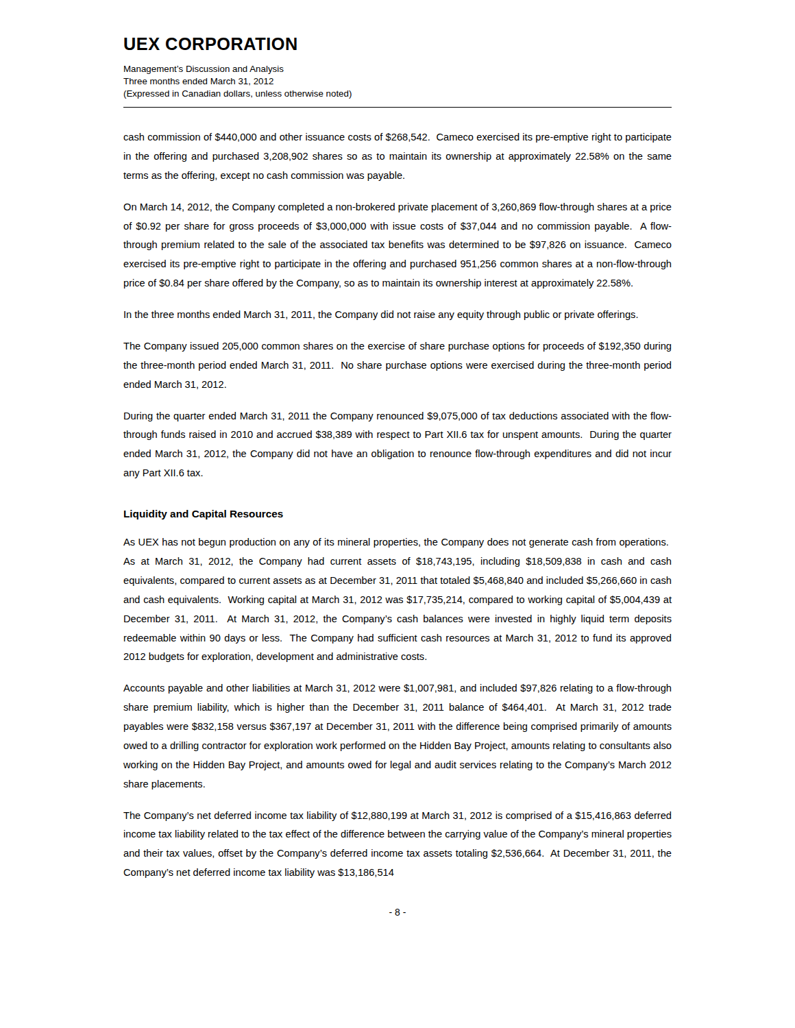UEX CORPORATION
Management’s Discussion and Analysis
Three months ended March 31, 2012
(Expressed in Canadian dollars, unless otherwise noted)
cash commission of $440,000 and other issuance costs of $268,542. Cameco exercised its pre-emptive right to participate in the offering and purchased 3,208,902 shares so as to maintain its ownership at approximately 22.58% on the same terms as the offering, except no cash commission was payable.
On March 14, 2012, the Company completed a non-brokered private placement of 3,260,869 flow-through shares at a price of $0.92 per share for gross proceeds of $3,000,000 with issue costs of $37,044 and no commission payable. A flow-through premium related to the sale of the associated tax benefits was determined to be $97,826 on issuance. Cameco exercised its pre-emptive right to participate in the offering and purchased 951,256 common shares at a non-flow-through price of $0.84 per share offered by the Company, so as to maintain its ownership interest at approximately 22.58%.
In the three months ended March 31, 2011, the Company did not raise any equity through public or private offerings.
The Company issued 205,000 common shares on the exercise of share purchase options for proceeds of $192,350 during the three-month period ended March 31, 2011. No share purchase options were exercised during the three-month period ended March 31, 2012.
During the quarter ended March 31, 2011 the Company renounced $9,075,000 of tax deductions associated with the flow-through funds raised in 2010 and accrued $38,389 with respect to Part XII.6 tax for unspent amounts. During the quarter ended March 31, 2012, the Company did not have an obligation to renounce flow-through expenditures and did not incur any Part XII.6 tax.
Liquidity and Capital Resources
As UEX has not begun production on any of its mineral properties, the Company does not generate cash from operations. As at March 31, 2012, the Company had current assets of $18,743,195, including $18,509,838 in cash and cash equivalents, compared to current assets as at December 31, 2011 that totaled $5,468,840 and included $5,266,660 in cash and cash equivalents. Working capital at March 31, 2012 was $17,735,214, compared to working capital of $5,004,439 at December 31, 2011. At March 31, 2012, the Company’s cash balances were invested in highly liquid term deposits redeemable within 90 days or less. The Company had sufficient cash resources at March 31, 2012 to fund its approved 2012 budgets for exploration, development and administrative costs.
Accounts payable and other liabilities at March 31, 2012 were $1,007,981, and included $97,826 relating to a flow-through share premium liability, which is higher than the December 31, 2011 balance of $464,401. At March 31, 2012 trade payables were $832,158 versus $367,197 at December 31, 2011 with the difference being comprised primarily of amounts owed to a drilling contractor for exploration work performed on the Hidden Bay Project, amounts relating to consultants also working on the Hidden Bay Project, and amounts owed for legal and audit services relating to the Company’s March 2012 share placements.
The Company’s net deferred income tax liability of $12,880,199 at March 31, 2012 is comprised of a $15,416,863 deferred income tax liability related to the tax effect of the difference between the carrying value of the Company’s mineral properties and their tax values, offset by the Company’s deferred income tax assets totaling $2,536,664. At December 31, 2011, the Company’s net deferred income tax liability was $13,186,514
- 8 -